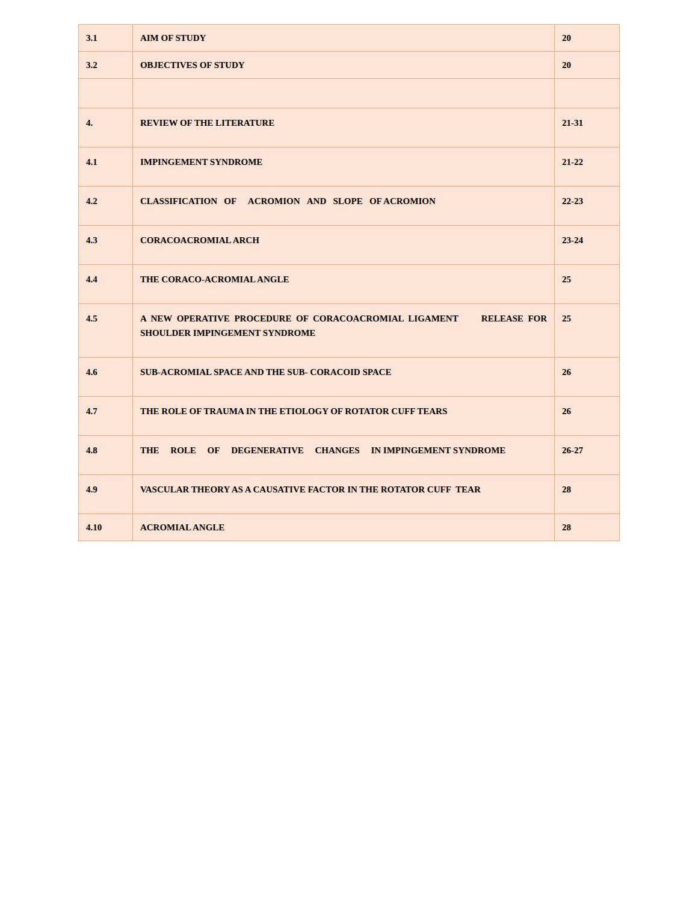| 3.1 | AIM OF STUDY | 20 |
| 3.2 | OBJECTIVES OF STUDY | 20 |
| 4. | REVIEW OF THE LITERATURE | 21-31 |
| 4.1 | IMPINGEMENT SYNDROME | 21-22 |
| 4.2 | CLASSIFICATION OF ACROMION AND SLOPE OF ACROMION | 22-23 |
| 4.3 | CORACOACROMIAL ARCH | 23-24 |
| 4.4 | THE CORACO-ACROMIAL ANGLE | 25 |
| 4.5 | A NEW OPERATIVE PROCEDURE OF CORACOACROMIAL LIGAMENT RELEASE FOR SHOULDER IMPINGEMENT SYNDROME | 25 |
| 4.6 | SUB-ACROMIAL SPACE AND THE SUB- CORACOID SPACE | 26 |
| 4.7 | THE ROLE OF TRAUMA IN THE ETIOLOGY OF ROTATOR CUFF TEARS | 26 |
| 4.8 | THE ROLE OF DEGENERATIVE CHANGES IN IMPINGEMENT SYNDROME | 26-27 |
| 4.9 | VASCULAR THEORY AS A CAUSATIVE FACTOR IN THE ROTATOR CUFF TEAR | 28 |
| 4.10 | ACROMIAL ANGLE | 28 |